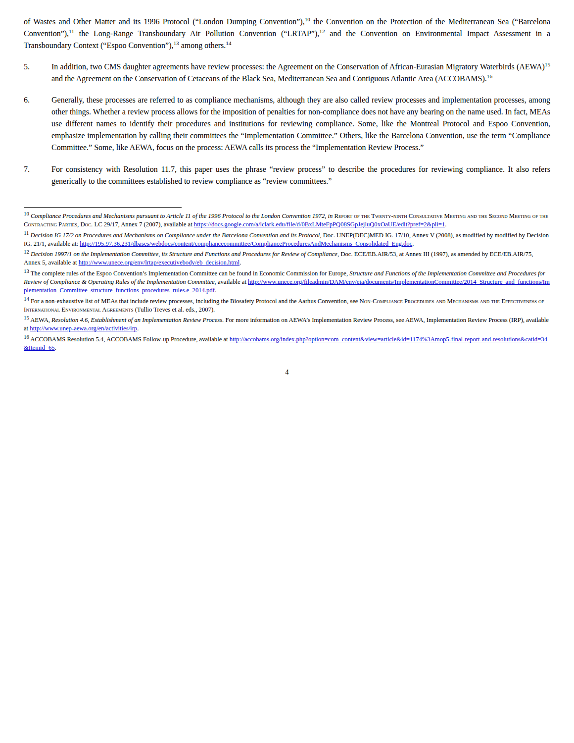of Wastes and Other Matter and its 1996 Protocol (“London Dumping Convention”),10 the Convention on the Protection of the Mediterranean Sea (“Barcelona Convention”),11 the Long-Range Transboundary Air Pollution Convention (“LRTAP”),12 and the Convention on Environmental Impact Assessment in a Transboundary Context (“Espoo Convention”),13 among others.14
5.
In addition, two CMS daughter agreements have review processes: the Agreement on the Conservation of African-Eurasian Migratory Waterbirds (AEWA)15 and the Agreement on the Conservation of Cetaceans of the Black Sea, Mediterranean Sea and Contiguous Atlantic Area (ACCOBAMS).16
6.
Generally, these processes are referred to as compliance mechanisms, although they are also called review processes and implementation processes, among other things. Whether a review process allows for the imposition of penalties for non-compliance does not have any bearing on the name used. In fact, MEAs use different names to identify their procedures and institutions for reviewing compliance. Some, like the Montreal Protocol and Espoo Convention, emphasize implementation by calling their committees the “Implementation Committee.” Others, like the Barcelona Convention, use the term “Compliance Committee.” Some, like AEWA, focus on the process: AEWA calls its process the “Implementation Review Process.”
7.
For consistency with Resolution 11.7, this paper uses the phrase “review process” to describe the procedures for reviewing compliance. It also refers generically to the committees established to review compliance as “review committees.”
10 Compliance Procedures and Mechanisms pursuant to Article 11 of the 1996 Protocol to the London Convention 1972, in Report of the Twenty-ninth Consultative Meeting and the Second Meeting of the Contracting Parties, Doc. LC 29/17, Annex 7 (2007), available at https://docs.google.com/a/lclark.edu/file/d/0BxLMteFpPQ08SGpJejluQ0xOaUE/edit?pref=2&pli=1.
11 Decision IG 17/2 on Procedures and Mechanisms on Compliance under the Barcelona Convention and its Protocol, Doc. UNEP(DEC)MED IG. 17/10, Annex V (2008), as modified by modified by Decision IG. 21/1, available at: http://195.97.36.231/dbases/webdocs/content/compliancecommittee/ComplianceProceduresAndMechanisms_Consolidated_Eng.doc.
12 Decision 1997/1 on the Implementation Committee, its Structure and Functions and Procedures for Review of Compliance, Doc. ECE/EB.AIR/53, at Annex III (1997), as amended by ECE/EB.AIR/75, Annex 5, available at http://www.unece.org/env/lrtap/executivebody/eb_decision.html.
13 The complete rules of the Espoo Convention’s Implementation Committee can be found in Economic Commission for Europe, Structure and Functions of the Implementation Committee and Procedures for Review of Compliance & Operating Rules of the Implementation Committee, available at http://www.unece.org/fileadmin/DAM/env/eia/documents/ImplementationCommittee/2014_Structure_and_functions/Implementation_Committee_structure_functions_procedures_rules.e_2014.pdf.
14 For a non-exhaustive list of MEAs that include review processes, including the Biosafety Protocol and the Aarhus Convention, see Non-Compliance Procedures and Mechanisms and the Effectiveness of International Environmental Agreements (Tullio Treves et al. eds., 2007).
15 AEWA, Resolution 4.6, Establishment of an Implementation Review Process. For more information on AEWA’s Implementation Review Process, see AEWA, Implementation Review Process (IRP), available at http://www.unep-aewa.org/en/activities/irp.
16 ACCOBAMS Resolution 5.4, ACCOBAMS Follow-up Procedure, available at http://accobams.org/index.php?option=com_content&view=article&id=1174%3Amop5-final-report-and-resolutions&catid=34&Itemid=65.
4